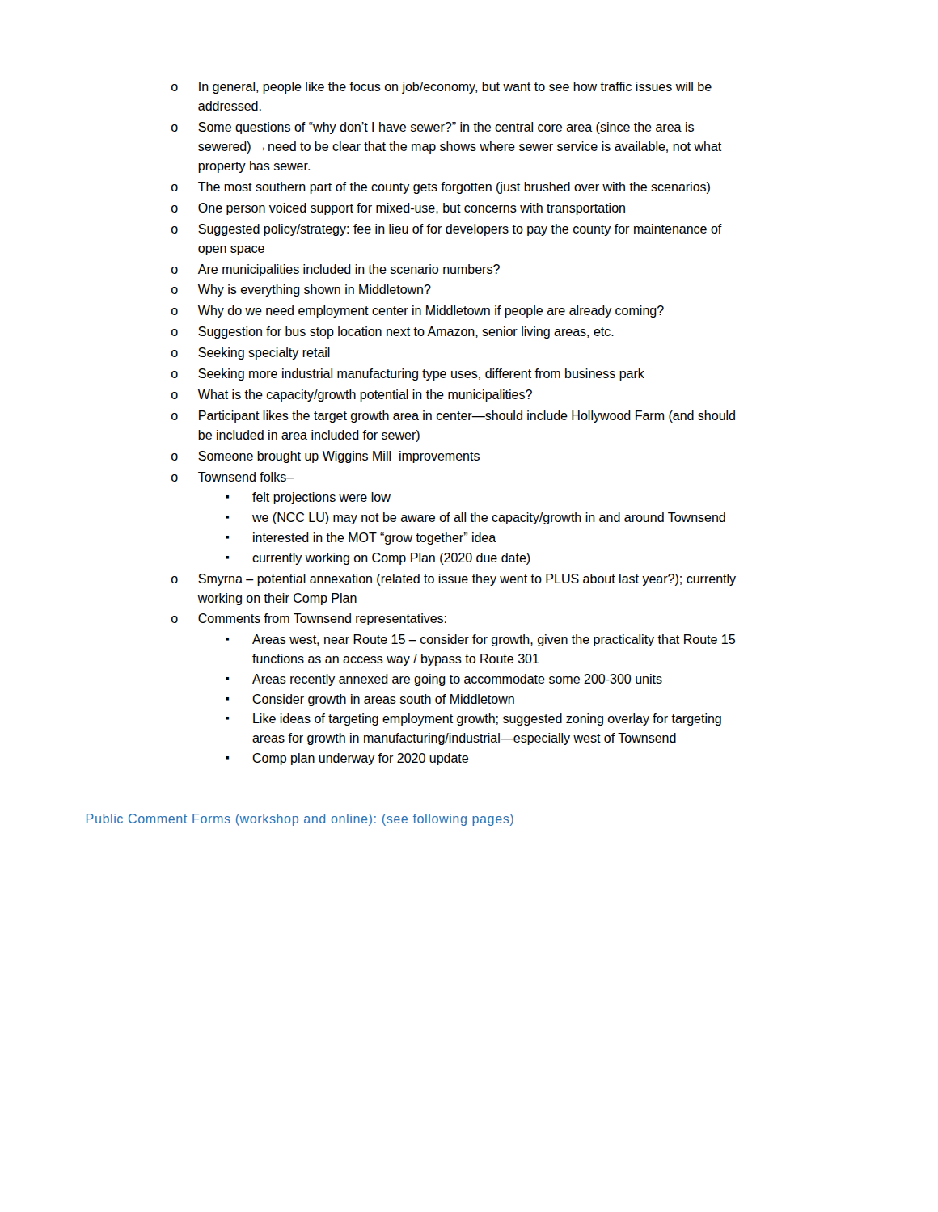In general, people like the focus on job/economy, but want to see how traffic issues will be addressed.
Some questions of “why don’t I have sewer?” in the central core area (since the area is sewered) →need to be clear that the map shows where sewer service is available, not what property has sewer.
The most southern part of the county gets forgotten (just brushed over with the scenarios)
One person voiced support for mixed-use, but concerns with transportation
Suggested policy/strategy: fee in lieu of for developers to pay the county for maintenance of open space
Are municipalities included in the scenario numbers?
Why is everything shown in Middletown?
Why do we need employment center in Middletown if people are already coming?
Suggestion for bus stop location next to Amazon, senior living areas, etc.
Seeking specialty retail
Seeking more industrial manufacturing type uses, different from business park
What is the capacity/growth potential in the municipalities?
Participant likes the target growth area in center—should include Hollywood Farm (and should be included in area included for sewer)
Someone brought up Wiggins Mill improvements
Townsend folks–
felt projections were low
we (NCC LU) may not be aware of all the capacity/growth in and around Townsend
interested in the MOT “grow together” idea
currently working on Comp Plan (2020 due date)
Smyrna – potential annexation (related to issue they went to PLUS about last year?); currently working on their Comp Plan
Comments from Townsend representatives:
Areas west, near Route 15 – consider for growth, given the practicality that Route 15 functions as an access way / bypass to Route 301
Areas recently annexed are going to accommodate some 200-300 units
Consider growth in areas south of Middletown
Like ideas of targeting employment growth; suggested zoning overlay for targeting areas for growth in manufacturing/industrial—especially west of Townsend
Comp plan underway for 2020 update
Public Comment Forms (workshop and online): (see following pages)